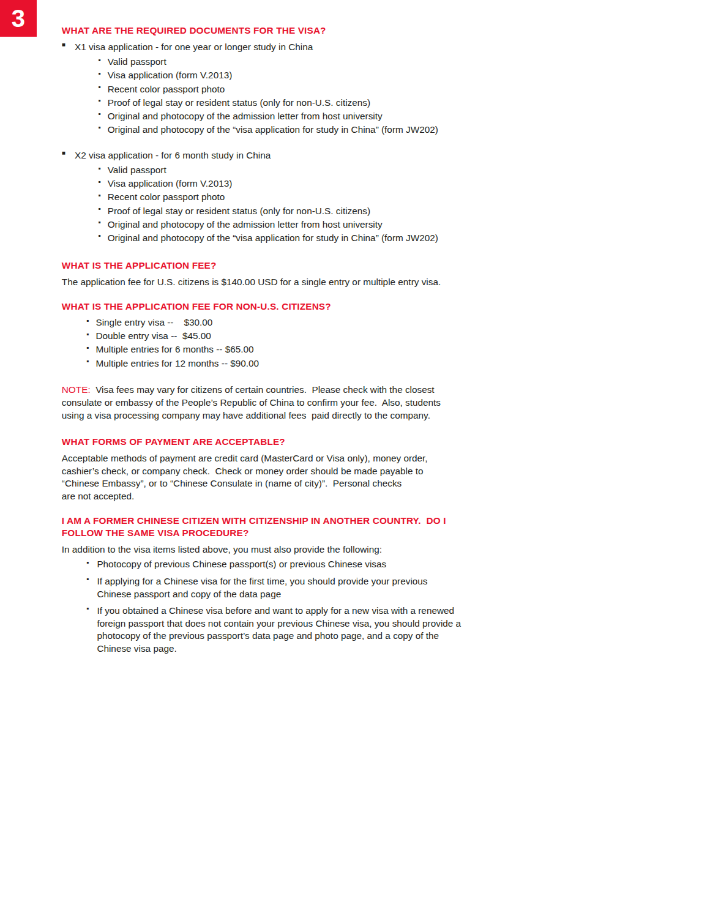3
What are the required documents for the visa?
X1 visa application - for one year or longer study in China
Valid passport
Visa application (form V.2013)
Recent color passport photo
Proof of legal stay or resident status (only for non-U.S. citizens)
Original and photocopy of the admission letter from host university
Original and photocopy of the “visa application for study in China” (form JW202)
X2 visa application - for 6 month study in China
Valid passport
Visa application (form V.2013)
Recent color passport photo
Proof of legal stay or resident status (only for non-U.S. citizens)
Original and photocopy of the admission letter from host university
Original and photocopy of the “visa application for study in China” (form JW202)
What is the application fee?
The application fee for U.S. citizens is $140.00 USD for a single entry or multiple entry visa.
What is the application fee for non-U.S. citizens?
Single entry visa -- $30.00
Double entry visa -- $45.00
Multiple entries for 6 months -- $65.00
Multiple entries for 12 months -- $90.00
Note: Visa fees may vary for citizens of certain countries. Please check with the closest consulate or embassy of the People’s Republic of China to confirm your fee. Also, students using a visa processing company may have additional fees paid directly to the company.
What forms of payment are acceptable?
Acceptable methods of payment are credit card (MasterCard or Visa only), money order, cashier’s check, or company check. Check or money order should be made payable to “Chinese Embassy”, or to “Chinese Consulate in (name of city)”. Personal checks
are not accepted.
I am a former Chinese citizen with citizenship in another country. Do I follow the same visa procedure?
In addition to the visa items listed above, you must also provide the following:
Photocopy of previous Chinese passport(s) or previous Chinese visas
If applying for a Chinese visa for the first time, you should provide your previous Chinese passport and copy of the data page
If you obtained a Chinese visa before and want to apply for a new visa with a renewed foreign passport that does not contain your previous Chinese visa, you should provide a photocopy of the previous passport’s data page and photo page, and a copy of the Chinese visa page.